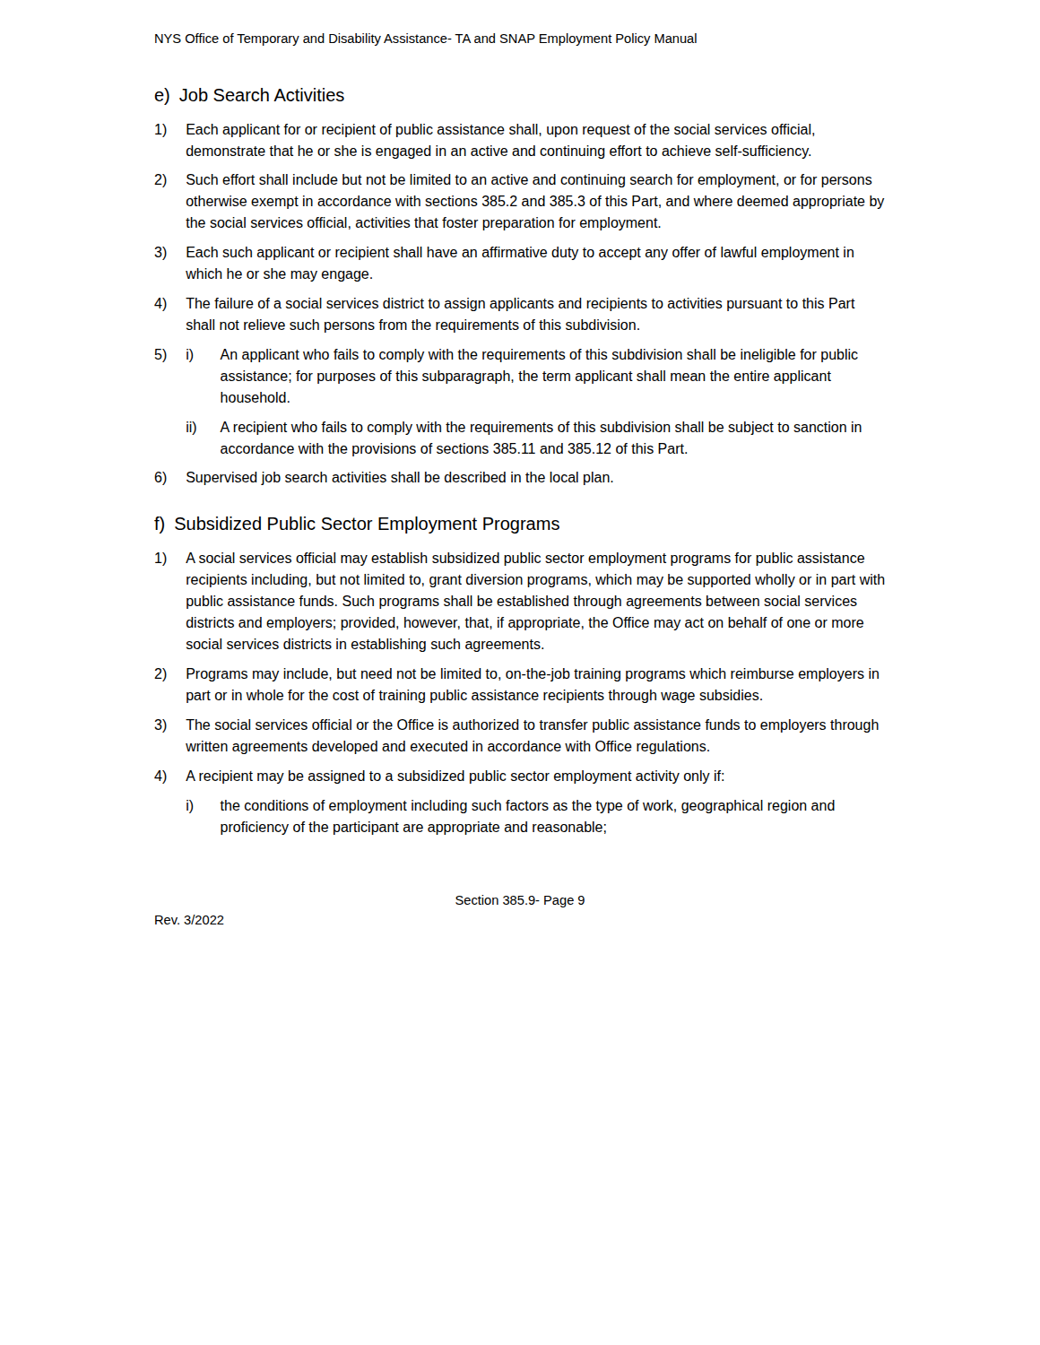NYS Office of Temporary and Disability Assistance- TA and SNAP Employment Policy Manual
e) Job Search Activities
1) Each applicant for or recipient of public assistance shall, upon request of the social services official, demonstrate that he or she is engaged in an active and continuing effort to achieve self-sufficiency.
2) Such effort shall include but not be limited to an active and continuing search for employment, or for persons otherwise exempt in accordance with sections 385.2 and 385.3 of this Part, and where deemed appropriate by the social services official, activities that foster preparation for employment.
3) Each such applicant or recipient shall have an affirmative duty to accept any offer of lawful employment in which he or she may engage.
4) The failure of a social services district to assign applicants and recipients to activities pursuant to this Part shall not relieve such persons from the requirements of this subdivision.
5)
i) An applicant who fails to comply with the requirements of this subdivision shall be ineligible for public assistance; for purposes of this subparagraph, the term applicant shall mean the entire applicant household.
ii) A recipient who fails to comply with the requirements of this subdivision shall be subject to sanction in accordance with the provisions of sections 385.11 and 385.12 of this Part.
6) Supervised job search activities shall be described in the local plan.
f) Subsidized Public Sector Employment Programs
1) A social services official may establish subsidized public sector employment programs for public assistance recipients including, but not limited to, grant diversion programs, which may be supported wholly or in part with public assistance funds. Such programs shall be established through agreements between social services districts and employers; provided, however, that, if appropriate, the Office may act on behalf of one or more social services districts in establishing such agreements.
2) Programs may include, but need not be limited to, on-the-job training programs which reimburse employers in part or in whole for the cost of training public assistance recipients through wage subsidies.
3) The social services official or the Office is authorized to transfer public assistance funds to employers through written agreements developed and executed in accordance with Office regulations.
4) A recipient may be assigned to a subsidized public sector employment activity only if:
i) the conditions of employment including such factors as the type of work, geographical region and proficiency of the participant are appropriate and reasonable;
Section 385.9- Page 9
Rev. 3/2022